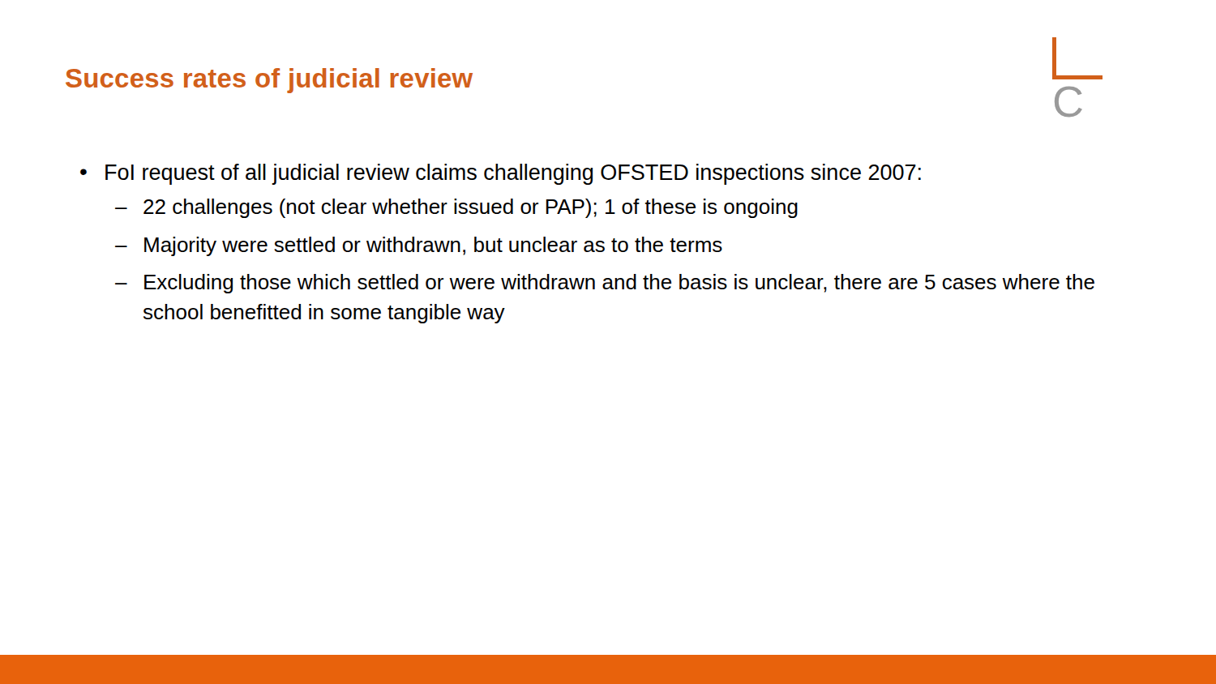Success rates of judicial review
C
FoI request of all judicial review claims challenging OFSTED inspections since 2007:
22 challenges (not clear whether issued or PAP); 1 of these is ongoing
Majority were settled or withdrawn, but unclear as to the terms
Excluding those which settled or were withdrawn and the basis is unclear, there are 5 cases where the school benefitted in some tangible way